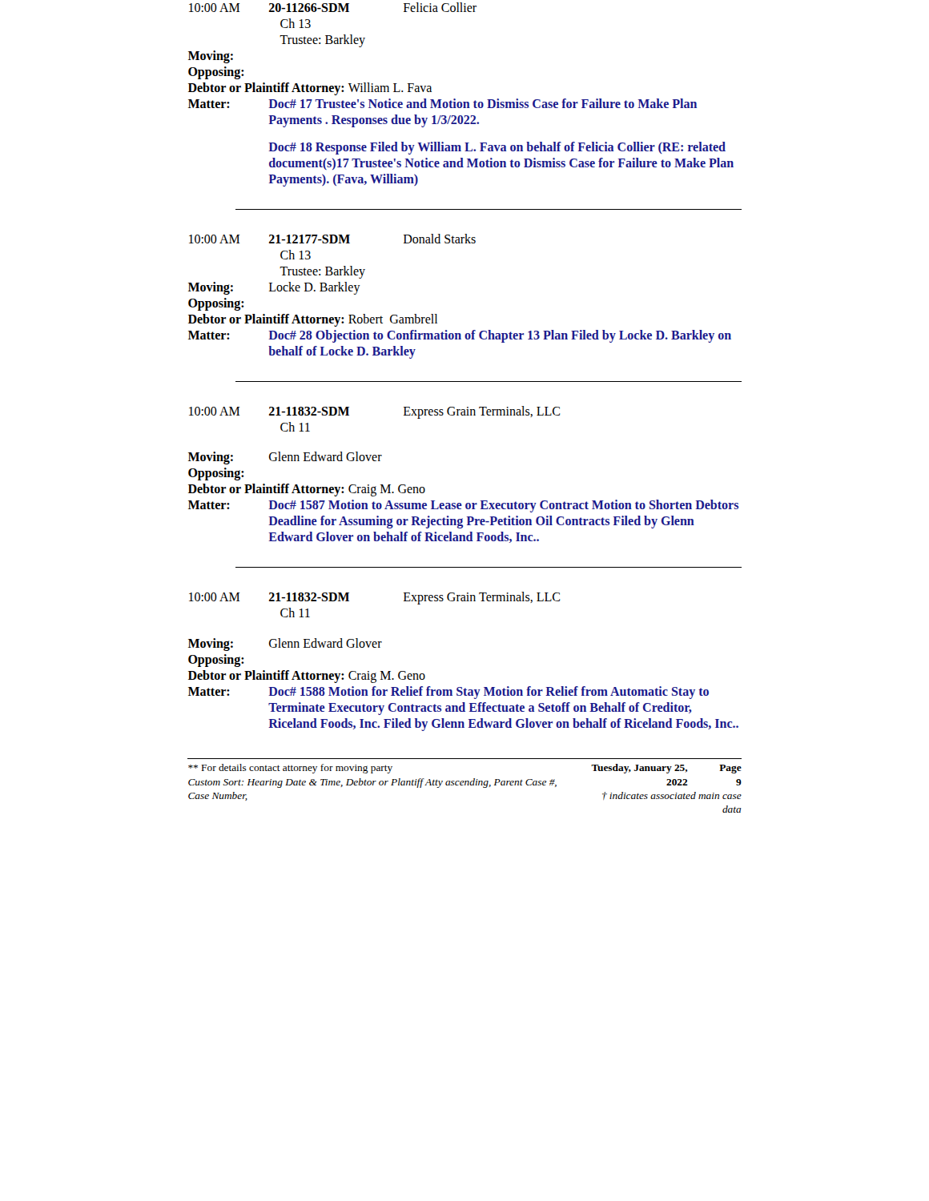10:00 AM
20-11266-SDM
Felicia Collier
Ch 13
Trustee: Barkley
Moving:
Opposing:
Debtor or Plaintiff Attorney:
William L. Fava
Matter:
Doc# 17 Trustee's Notice and Motion to Dismiss Case for Failure to Make Plan Payments . Responses due by 1/3/2022.
Doc# 18 Response Filed by William L. Fava on behalf of Felicia Collier (RE: related document(s)17 Trustee's Notice and Motion to Dismiss Case for Failure to Make Plan Payments). (Fava, William)
10:00 AM
21-12177-SDM
Donald Starks
Ch 13
Trustee: Barkley
Moving:
Locke D. Barkley
Opposing:
Debtor or Plaintiff Attorney:
Robert Gambrell
Matter:
Doc# 28 Objection to Confirmation of Chapter 13 Plan Filed by Locke D. Barkley on behalf of Locke D. Barkley
10:00 AM
21-11832-SDM
Express Grain Terminals, LLC
Ch 11
Moving:
Glenn Edward Glover
Opposing:
Debtor or Plaintiff Attorney:
Craig M. Geno
Matter:
Doc# 1587 Motion to Assume Lease or Executory Contract Motion to Shorten Debtors Deadline for Assuming or Rejecting Pre-Petition Oil Contracts Filed by Glenn Edward Glover on behalf of Riceland Foods, Inc..
10:00 AM
21-11832-SDM
Express Grain Terminals, LLC
Ch 11
Moving:
Glenn Edward Glover
Opposing:
Debtor or Plaintiff Attorney:
Craig M. Geno
Matter:
Doc# 1588 Motion for Relief from Stay Motion for Relief from Automatic Stay to Terminate Executory Contracts and Effectuate a Setoff on Behalf of Creditor, Riceland Foods, Inc. Filed by Glenn Edward Glover on behalf of Riceland Foods, Inc..
** For details contact attorney for moving party
Custom Sort: Hearing Date & Time, Debtor or Plantiff Atty ascending, Parent Case #, Case Number,
Tuesday, January 25, 2022 Page 9
† indicates associated main case data